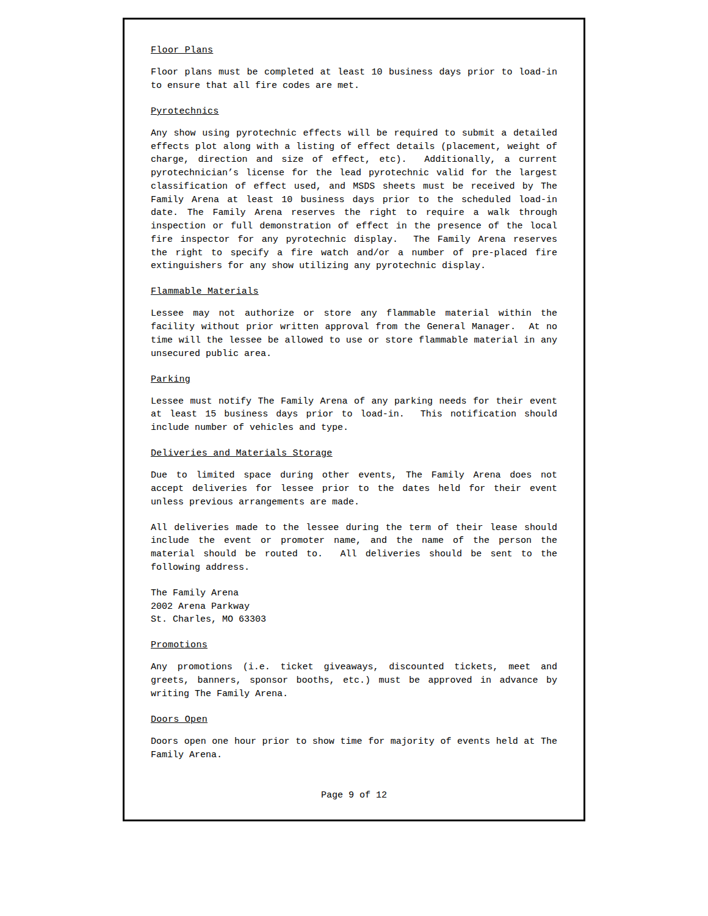Floor Plans
Floor plans must be completed at least 10 business days prior to load-in to ensure that all fire codes are met.
Pyrotechnics
Any show using pyrotechnic effects will be required to submit a detailed effects plot along with a listing of effect details (placement, weight of charge, direction and size of effect, etc). Additionally, a current pyrotechnician’s license for the lead pyrotechnic valid for the largest classification of effect used, and MSDS sheets must be received by The Family Arena at least 10 business days prior to the scheduled load-in date. The Family Arena reserves the right to require a walk through inspection or full demonstration of effect in the presence of the local fire inspector for any pyrotechnic display. The Family Arena reserves the right to specify a fire watch and/or a number of pre-placed fire extinguishers for any show utilizing any pyrotechnic display.
Flammable Materials
Lessee may not authorize or store any flammable material within the facility without prior written approval from the General Manager. At no time will the lessee be allowed to use or store flammable material in any unsecured public area.
Parking
Lessee must notify The Family Arena of any parking needs for their event at least 15 business days prior to load-in. This notification should include number of vehicles and type.
Deliveries and Materials Storage
Due to limited space during other events, The Family Arena does not accept deliveries for lessee prior to the dates held for their event unless previous arrangements are made.
All deliveries made to the lessee during the term of their lease should include the event or promoter name, and the name of the person the material should be routed to. All deliveries should be sent to the following address.
The Family Arena
2002 Arena Parkway
St. Charles, MO 63303
Promotions
Any promotions (i.e. ticket giveaways, discounted tickets, meet and greets, banners, sponsor booths, etc.) must be approved in advance by writing The Family Arena.
Doors Open
Doors open one hour prior to show time for majority of events held at The Family Arena.
Page 9 of 12